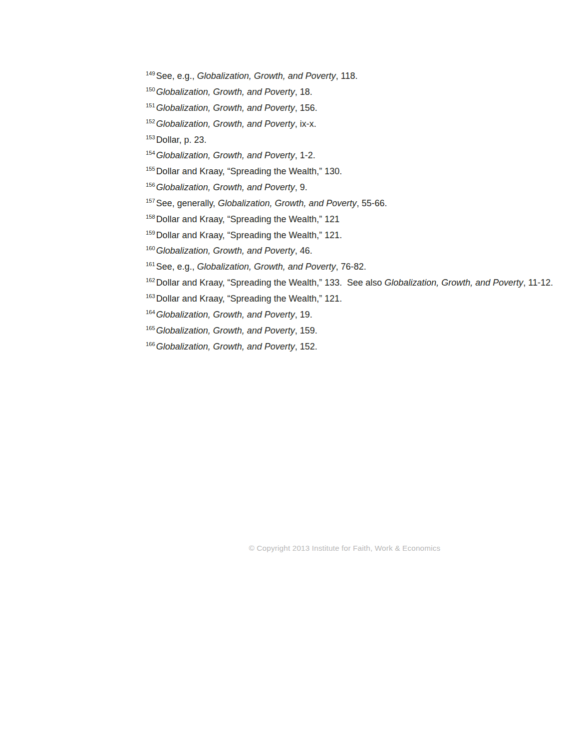149See, e.g., Globalization, Growth, and Poverty, 118.
150Globalization, Growth, and Poverty, 18.
151Globalization, Growth, and Poverty, 156.
152Globalization, Growth, and Poverty, ix-x.
153Dollar, p. 23.
154Globalization, Growth, and Poverty, 1-2.
155Dollar and Kraay, “Spreading the Wealth,” 130.
156Globalization, Growth, and Poverty, 9.
157See, generally, Globalization, Growth, and Poverty, 55-66.
158Dollar and Kraay, “Spreading the Wealth,” 121
159Dollar and Kraay, “Spreading the Wealth,” 121.
160Globalization, Growth, and Poverty, 46.
161See, e.g., Globalization, Growth, and Poverty, 76-82.
162Dollar and Kraay, “Spreading the Wealth,” 133. See also Globalization, Growth, and Poverty, 11-12.
163Dollar and Kraay, “Spreading the Wealth,” 121.
164Globalization, Growth, and Poverty, 19.
165Globalization, Growth, and Poverty, 159.
166Globalization, Growth, and Poverty, 152.
© Copyright 2013 Institute for Faith, Work & Economics